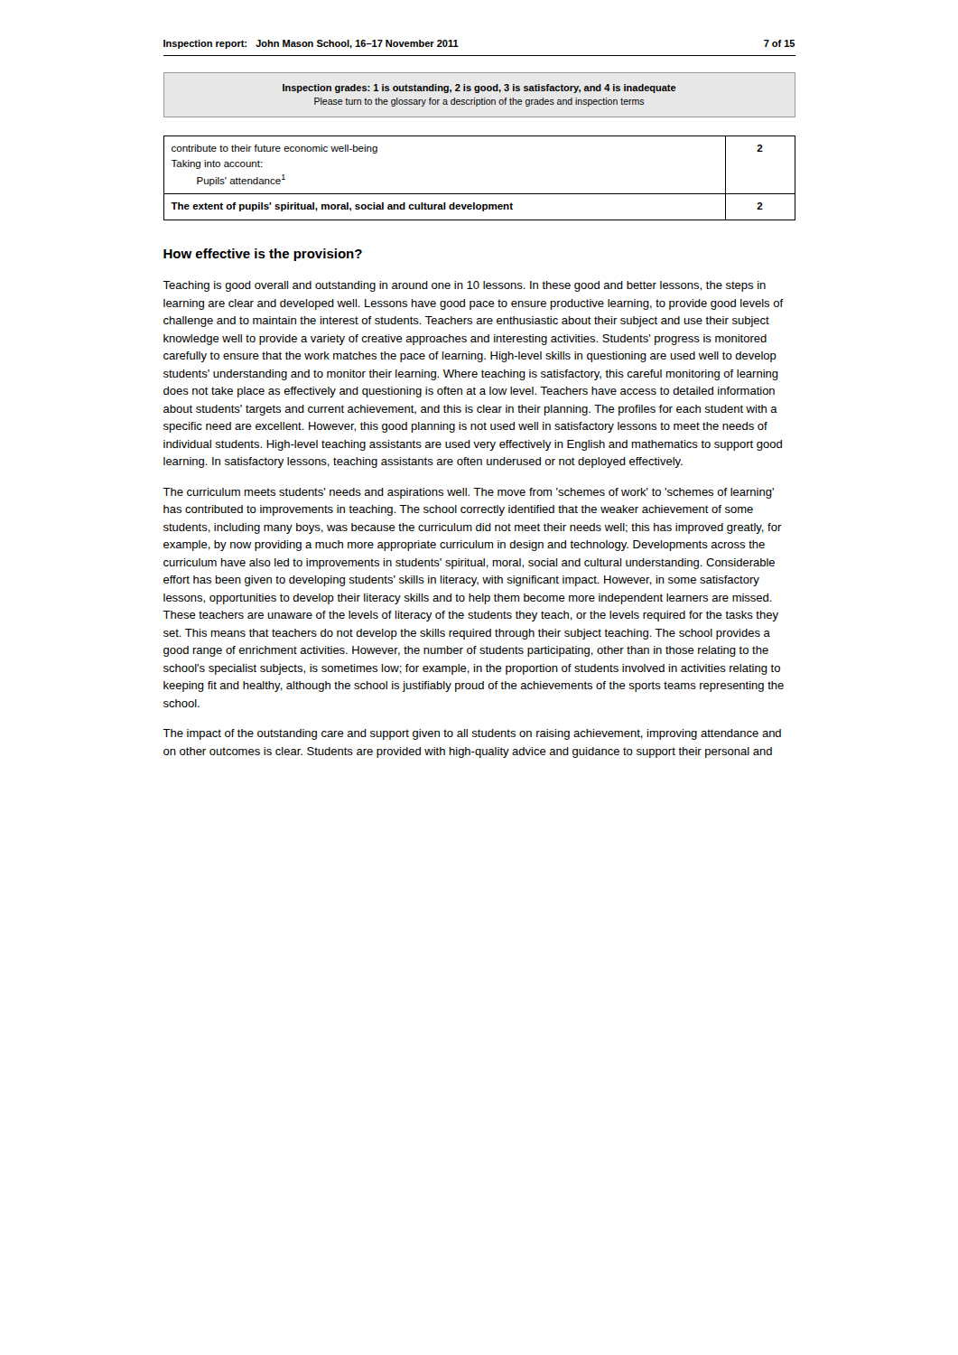Inspection report: John Mason School, 16–17 November 2011 7 of 15
Inspection grades: 1 is outstanding, 2 is good, 3 is satisfactory, and 4 is inadequate
Please turn to the glossary for a description of the grades and inspection terms
| contribute to their future economic well-being Taking into account: Pupils' attendance 1 | 2 |
| The extent of pupils' spiritual, moral, social and cultural development | 2 |
How effective is the provision?
Teaching is good overall and outstanding in around one in 10 lessons. In these good and better lessons, the steps in learning are clear and developed well. Lessons have good pace to ensure productive learning, to provide good levels of challenge and to maintain the interest of students. Teachers are enthusiastic about their subject and use their subject knowledge well to provide a variety of creative approaches and interesting activities. Students' progress is monitored carefully to ensure that the work matches the pace of learning. High-level skills in questioning are used well to develop students' understanding and to monitor their learning. Where teaching is satisfactory, this careful monitoring of learning does not take place as effectively and questioning is often at a low level. Teachers have access to detailed information about students' targets and current achievement, and this is clear in their planning. The profiles for each student with a specific need are excellent. However, this good planning is not used well in satisfactory lessons to meet the needs of individual students. High-level teaching assistants are used very effectively in English and mathematics to support good learning. In satisfactory lessons, teaching assistants are often underused or not deployed effectively.
The curriculum meets students' needs and aspirations well. The move from 'schemes of work' to 'schemes of learning' has contributed to improvements in teaching. The school correctly identified that the weaker achievement of some students, including many boys, was because the curriculum did not meet their needs well; this has improved greatly, for example, by now providing a much more appropriate curriculum in design and technology. Developments across the curriculum have also led to improvements in students' spiritual, moral, social and cultural understanding. Considerable effort has been given to developing students' skills in literacy, with significant impact. However, in some satisfactory lessons, opportunities to develop their literacy skills and to help them become more independent learners are missed. These teachers are unaware of the levels of literacy of the students they teach, or the levels required for the tasks they set. This means that teachers do not develop the skills required through their subject teaching. The school provides a good range of enrichment activities. However, the number of students participating, other than in those relating to the school's specialist subjects, is sometimes low; for example, in the proportion of students involved in activities relating to keeping fit and healthy, although the school is justifiably proud of the achievements of the sports teams representing the school.
The impact of the outstanding care and support given to all students on raising achievement, improving attendance and on other outcomes is clear. Students are provided with high-quality advice and guidance to support their personal and